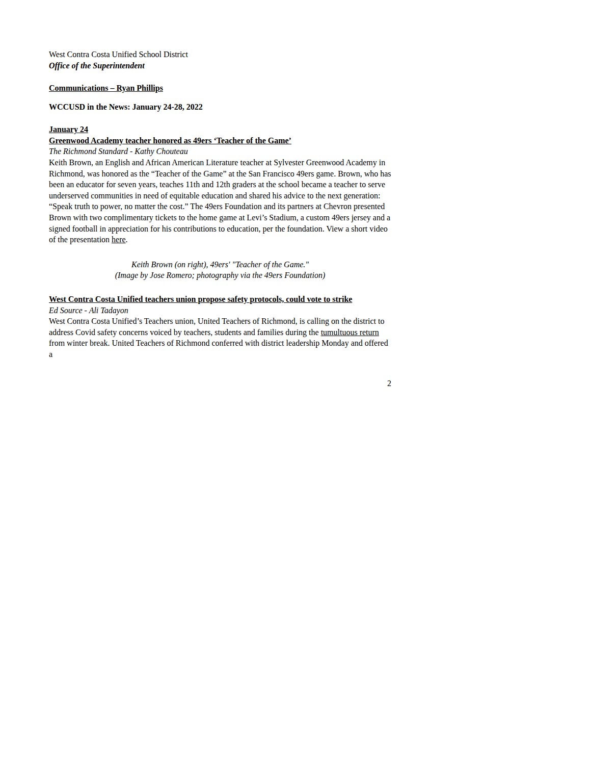West Contra Costa Unified School District
Office of the Superintendent
Communications – Ryan Phillips
WCCUSD in the News: January 24-28, 2022
January 24
Greenwood Academy teacher honored as 49ers ‘Teacher of the Game’
The Richmond Standard - Kathy Chouteau
Keith Brown, an English and African American Literature teacher at Sylvester Greenwood Academy in Richmond, was honored as the “Teacher of the Game” at the San Francisco 49ers game. Brown, who has been an educator for seven years, teaches 11th and 12th graders at the school became a teacher to serve underserved communities in need of equitable education and shared his advice to the next generation: “Speak truth to power, no matter the cost.” The 49ers Foundation and its partners at Chevron presented Brown with two complimentary tickets to the home game at Levi’s Stadium, a custom 49ers jersey and a signed football in appreciation for his contributions to education, per the foundation. View a short video of the presentation here.
Keith Brown (on right), 49ers' "Teacher of the Game."
(Image by Jose Romero; photography via the 49ers Foundation)
West Contra Costa Unified teachers union propose safety protocols, could vote to strike
Ed Source - Ali Tadayon
West Contra Costa Unified’s Teachers union, United Teachers of Richmond, is calling on the district to address Covid safety concerns voiced by teachers, students and families during the tumultuous return from winter break. United Teachers of Richmond conferred with district leadership Monday and offered a
2